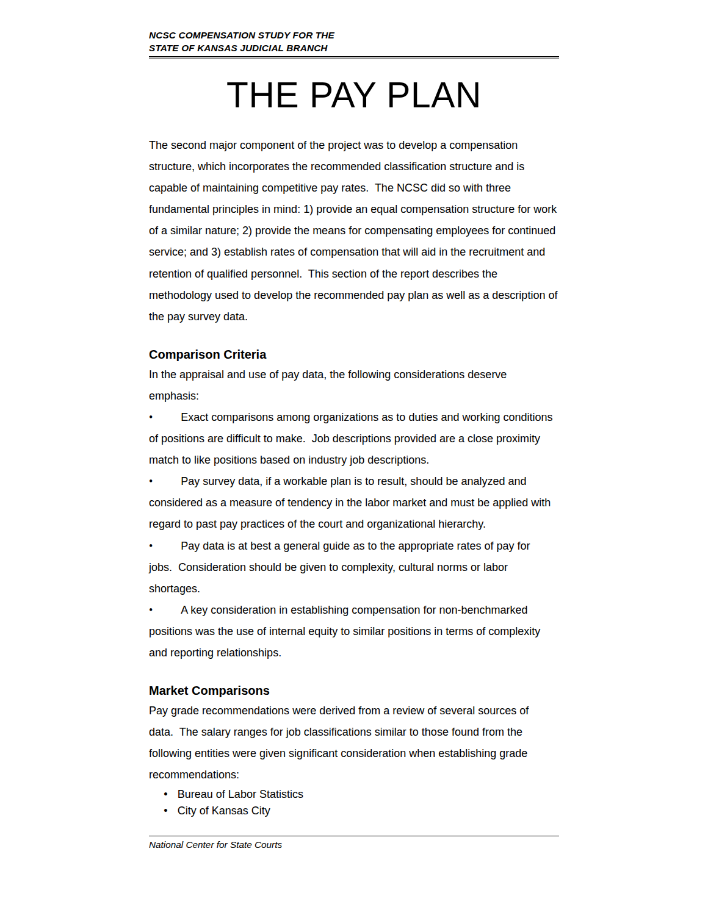NCSC COMPENSATION STUDY FOR THE
STATE OF KANSAS JUDICIAL BRANCH
THE PAY PLAN
The second major component of the project was to develop a compensation structure, which incorporates the recommended classification structure and is capable of maintaining competitive pay rates. The NCSC did so with three fundamental principles in mind: 1) provide an equal compensation structure for work of a similar nature; 2) provide the means for compensating employees for continued service; and 3) establish rates of compensation that will aid in the recruitment and retention of qualified personnel. This section of the report describes the methodology used to develop the recommended pay plan as well as a description of the pay survey data.
Comparison Criteria
In the appraisal and use of pay data, the following considerations deserve emphasis:
Exact comparisons among organizations as to duties and working conditions of positions are difficult to make. Job descriptions provided are a close proximity match to like positions based on industry job descriptions.
Pay survey data, if a workable plan is to result, should be analyzed and considered as a measure of tendency in the labor market and must be applied with regard to past pay practices of the court and organizational hierarchy.
Pay data is at best a general guide as to the appropriate rates of pay for jobs. Consideration should be given to complexity, cultural norms or labor shortages.
A key consideration in establishing compensation for non-benchmarked positions was the use of internal equity to similar positions in terms of complexity and reporting relationships.
Market Comparisons
Pay grade recommendations were derived from a review of several sources of data. The salary ranges for job classifications similar to those found from the following entities were given significant consideration when establishing grade recommendations:
Bureau of Labor Statistics
City of Kansas City
National Center for State Courts